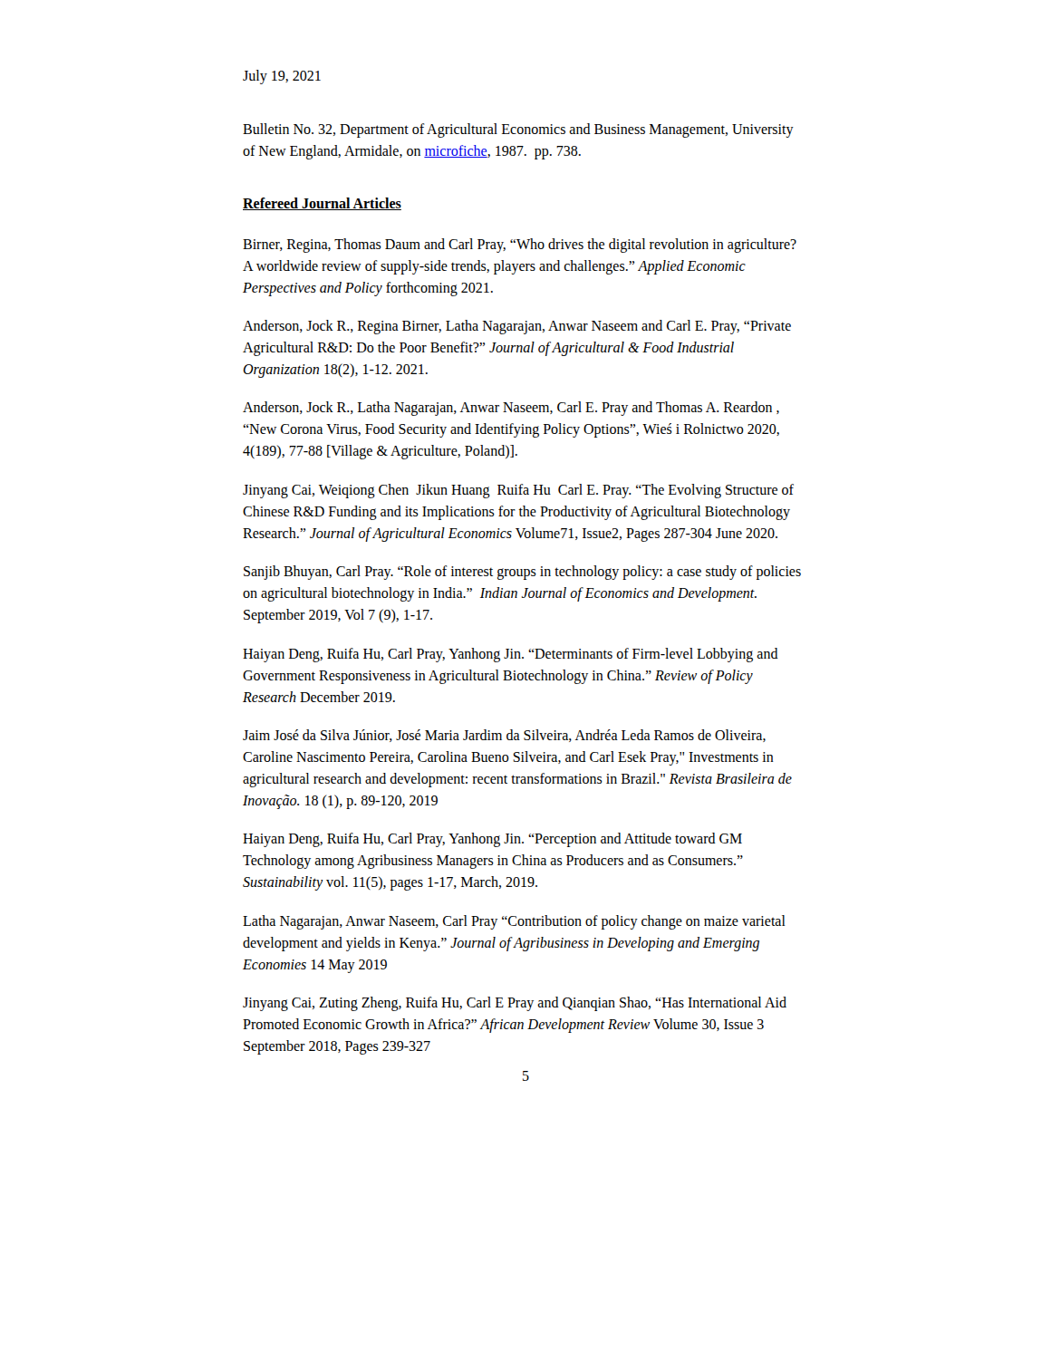July 19, 2021
Bulletin No. 32, Department of Agricultural Economics and Business Management, University of New England, Armidale, on microfiche, 1987. pp. 738.
Refereed Journal Articles
Birner, Regina, Thomas Daum and Carl Pray, “Who drives the digital revolution in agriculture? A worldwide review of supply-side trends, players and challenges.” Applied Economic Perspectives and Policy forthcoming 2021.
Anderson, Jock R., Regina Birner, Latha Nagarajan, Anwar Naseem and Carl E. Pray, “Private Agricultural R&D: Do the Poor Benefit?” Journal of Agricultural & Food Industrial Organization 18(2), 1-12. 2021.
Anderson, Jock R., Latha Nagarajan, Anwar Naseem, Carl E. Pray and Thomas A. Reardon , “New Corona Virus, Food Security and Identifying Policy Options”, Wieś i Rolnictwo 2020, 4(189), 77-88 [Village & Agriculture, Poland)].
Jinyang Cai, Weiqiong Chen Jikun Huang Ruifa Hu Carl E. Pray. “The Evolving Structure of Chinese R&D Funding and its Implications for the Productivity of Agricultural Biotechnology Research.” Journal of Agricultural Economics Volume71, Issue2, Pages 287-304 June 2020.
Sanjib Bhuyan, Carl Pray. “Role of interest groups in technology policy: a case study of policies on agricultural biotechnology in India.” Indian Journal of Economics and Development. September 2019, Vol 7 (9), 1-17.
Haiyan Deng, Ruifa Hu, Carl Pray, Yanhong Jin. “Determinants of Firm-level Lobbying and Government Responsiveness in Agricultural Biotechnology in China.” Review of Policy Research December 2019.
Jaim José da Silva Júnior, José Maria Jardim da Silveira, Andréa Leda Ramos de Oliveira, Caroline Nascimento Pereira, Carolina Bueno Silveira, and Carl Esek Pray," Investments in agricultural research and development: recent transformations in Brazil." Revista Brasileira de Inovação. 18 (1), p. 89-120, 2019
Haiyan Deng, Ruifa Hu, Carl Pray, Yanhong Jin. “Perception and Attitude toward GM Technology among Agribusiness Managers in China as Producers and as Consumers.” Sustainability vol. 11(5), pages 1-17, March, 2019.
Latha Nagarajan, Anwar Naseem, Carl Pray “Contribution of policy change on maize varietal development and yields in Kenya.” Journal of Agribusiness in Developing and Emerging Economies 14 May 2019
Jinyang Cai, Zuting Zheng, Ruifa Hu, Carl E Pray and Qianqian Shao, “Has International Aid Promoted Economic Growth in Africa?” African Development Review Volume 30, Issue 3 September 2018, Pages 239-327
5